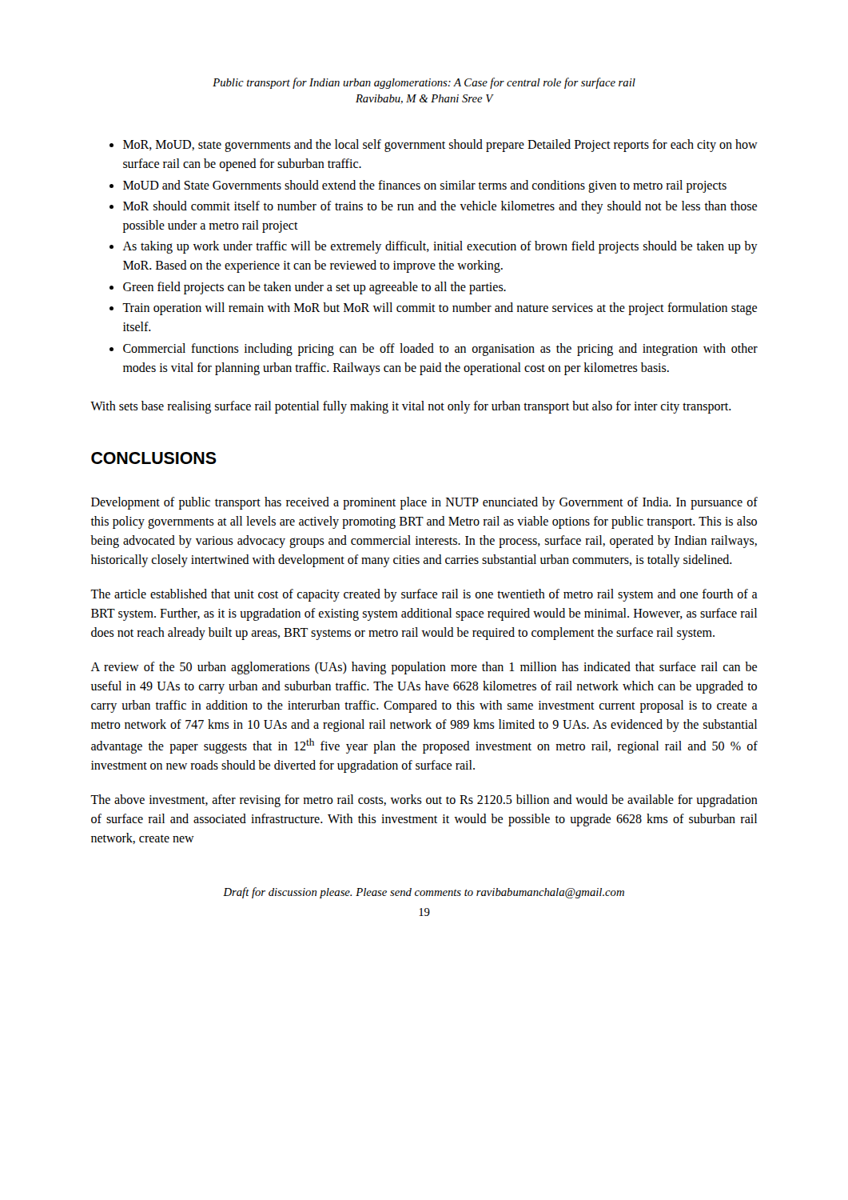Public transport for Indian urban agglomerations: A Case for central role for surface rail
Ravibabu, M & Phani Sree V
MoR, MoUD, state governments and the local self government should prepare Detailed Project reports for each city on how surface rail can be opened for suburban traffic.
MoUD and State Governments should extend the finances on similar terms and conditions given to metro rail projects
MoR should commit itself to number of trains to be run and the vehicle kilometres and they should not be less than those possible under a metro rail project
As taking up work under traffic will be extremely difficult, initial execution of brown field projects should be taken up by MoR. Based on the experience it can be reviewed to improve the working.
Green field projects can be taken under a set up agreeable to all the parties.
Train operation will remain with MoR but MoR will commit to number and nature services at the project formulation stage itself.
Commercial functions including pricing can be off loaded to an organisation as the pricing and integration with other modes is vital for planning urban traffic. Railways can be paid the operational cost on per kilometres basis.
With sets base realising surface rail potential fully making it vital not only for urban transport but also for inter city transport.
CONCLUSIONS
Development of public transport has received a prominent place in NUTP enunciated by Government of India. In pursuance of this policy governments at all levels are actively promoting BRT and Metro rail as viable options for public transport. This is also being advocated by various advocacy groups and commercial interests. In the process, surface rail, operated by Indian railways, historically closely intertwined with development of many cities and carries substantial urban commuters, is totally sidelined.
The article established that unit cost of capacity created by surface rail is one twentieth of metro rail system and one fourth of a BRT system. Further, as it is upgradation of existing system additional space required would be minimal. However, as surface rail does not reach already built up areas, BRT systems or metro rail would be required to complement the surface rail system.
A review of the 50 urban agglomerations (UAs) having population more than 1 million has indicated that surface rail can be useful in 49 UAs to carry urban and suburban traffic. The UAs have 6628 kilometres of rail network which can be upgraded to carry urban traffic in addition to the interurban traffic. Compared to this with same investment current proposal is to create a metro network of 747 kms in 10 UAs and a regional rail network of 989 kms limited to 9 UAs. As evidenced by the substantial advantage the paper suggests that in 12th five year plan the proposed investment on metro rail, regional rail and 50 % of investment on new roads should be diverted for upgradation of surface rail.
The above investment, after revising for metro rail costs, works out to Rs 2120.5 billion and would be available for upgradation of surface rail and associated infrastructure. With this investment it would be possible to upgrade 6628 kms of suburban rail network, create new
Draft for discussion please. Please send comments to ravibabumanchala@gmail.com
19